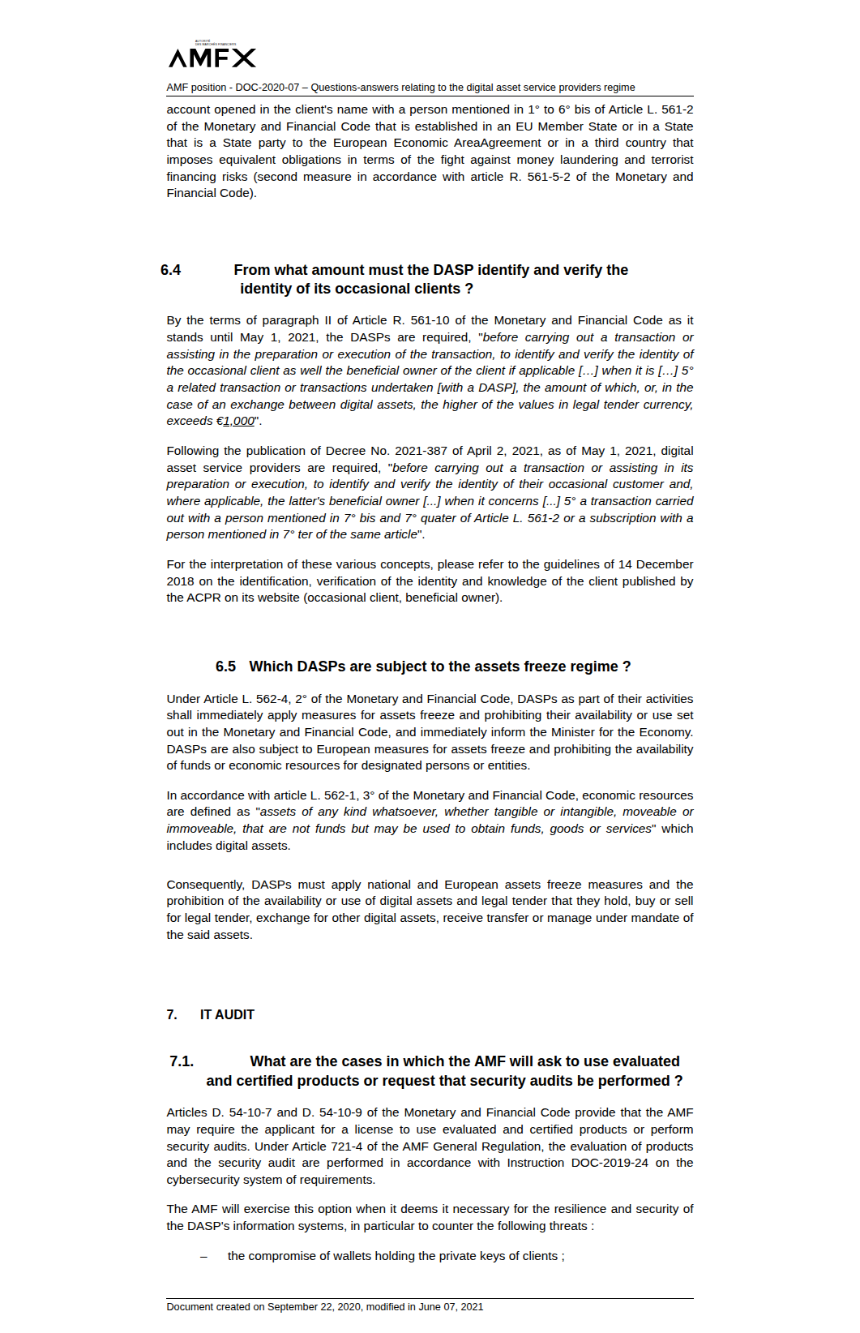AUTORITÉ DES MARCHÉS FINANCIERS
AMF position - DOC-2020-07 – Questions-answers relating to the digital asset service providers regime
account opened in the client's name with a person mentioned in 1° to 6° bis of Article L. 561-2 of the Monetary and Financial Code that is established in an EU Member State or in a State that is a State party to the European Economic AreaAgreement or in a third country that imposes equivalent obligations in terms of the fight against money laundering and terrorist financing risks (second measure in accordance with article R. 561-5-2 of the Monetary and Financial Code).
6.4 From what amount must the DASP identify and verify the identity of its occasional clients ?
By the terms of paragraph II of Article R. 561-10 of the Monetary and Financial Code as it stands until May 1, 2021, the DASPs are required, "before carrying out a transaction or assisting in the preparation or execution of the transaction, to identify and verify the identity of the occasional client as well the beneficial owner of the client if applicable […] when it is […] 5° a related transaction or transactions undertaken [with a DASP], the amount of which, or, in the case of an exchange between digital assets, the higher of the values in legal tender currency, exceeds €1,000".
Following the publication of Decree No. 2021-387 of April 2, 2021, as of May 1, 2021, digital asset service providers are required, "before carrying out a transaction or assisting in its preparation or execution, to identify and verify the identity of their occasional customer and, where applicable, the latter's beneficial owner [...] when it concerns [...] 5° a transaction carried out with a person mentioned in 7° bis and 7° quater of Article L. 561-2 or a subscription with a person mentioned in 7° ter of the same article".
For the interpretation of these various concepts, please refer to the guidelines of 14 December 2018 on the identification, verification of the identity and knowledge of the client published by the ACPR on its website (occasional client, beneficial owner).
6.5 Which DASPs are subject to the assets freeze regime ?
Under Article L. 562-4, 2° of the Monetary and Financial Code, DASPs as part of their activities shall immediately apply measures for assets freeze and prohibiting their availability or use set out in the Monetary and Financial Code, and immediately inform the Minister for the Economy. DASPs are also subject to European measures for assets freeze and prohibiting the availability of funds or economic resources for designated persons or entities.
In accordance with article L. 562-1, 3° of the Monetary and Financial Code, economic resources are defined as "assets of any kind whatsoever, whether tangible or intangible, moveable or immoveable, that are not funds but may be used to obtain funds, goods or services" which includes digital assets.
Consequently, DASPs must apply national and European assets freeze measures and the prohibition of the availability or use of digital assets and legal tender that they hold, buy or sell for legal tender, exchange for other digital assets, receive transfer or manage under mandate of the said assets.
7. IT AUDIT
7.1. What are the cases in which the AMF will ask to use evaluated and certified products or request that security audits be performed ?
Articles D. 54-10-7 and D. 54-10-9 of the Monetary and Financial Code provide that the AMF may require the applicant for a license to use evaluated and certified products or perform security audits. Under Article 721-4 of the AMF General Regulation, the evaluation of products and the security audit are performed in accordance with Instruction DOC-2019-24 on the cybersecurity system of requirements.
The AMF will exercise this option when it deems it necessary for the resilience and security of the DASP's information systems, in particular to counter the following threats :
the compromise of wallets holding the private keys of clients ;
Document created on September 22, 2020, modified in June 07, 2021